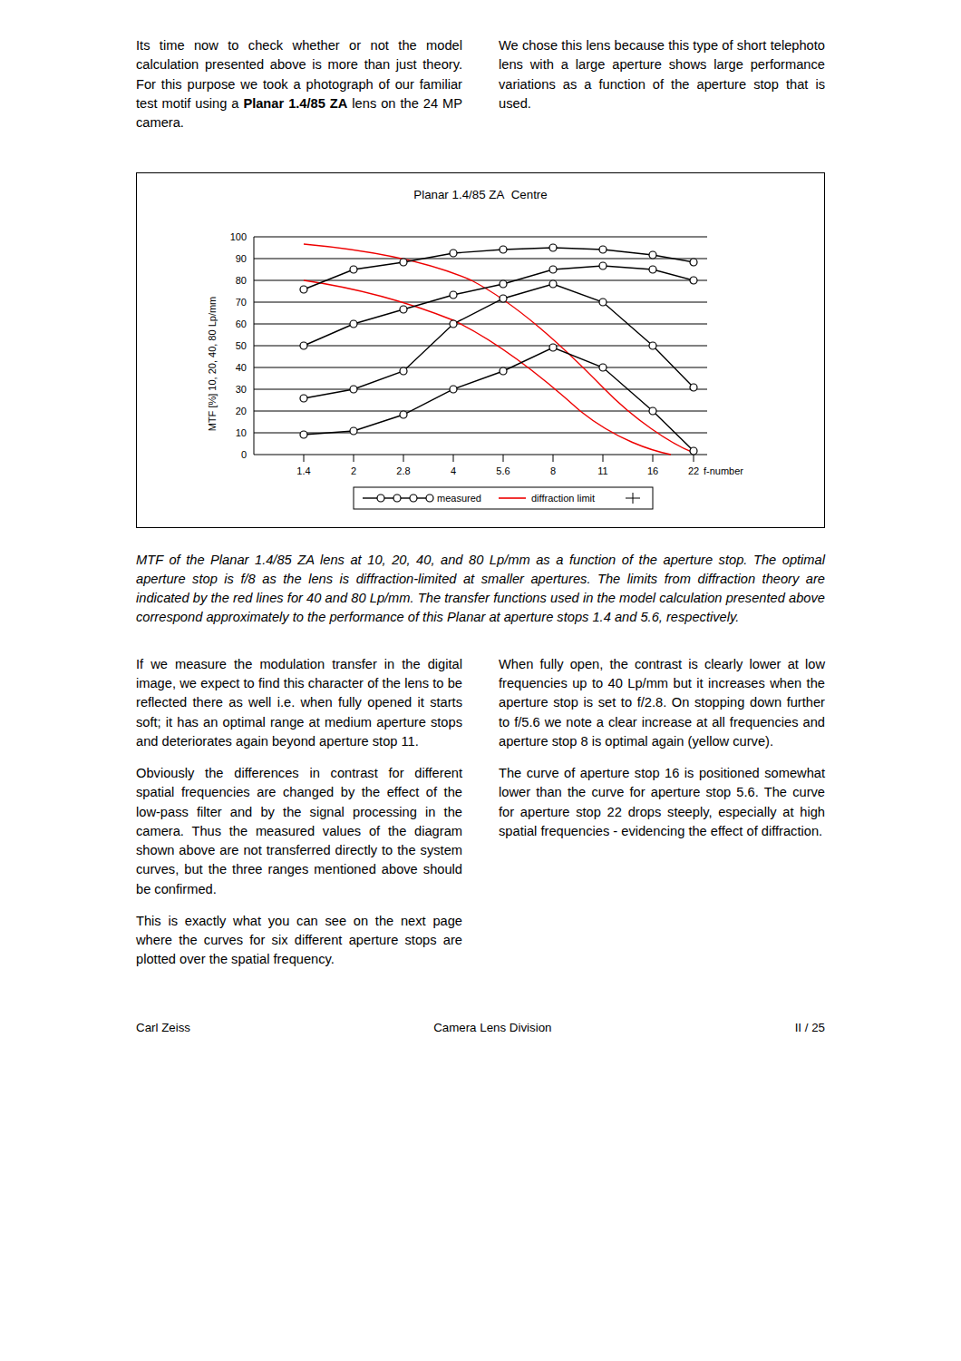Its time now to check whether or not the model calculation presented above is more than just theory. For this purpose we took a photograph of our familiar test motif using a Planar 1.4/85 ZA lens on the 24 MP camera.
We chose this lens because this type of short telephoto lens with a large aperture shows large performance variations as a function of the aperture stop that is used.
Planar 1.4/85 ZA Centre
MTF [%] 10, 20, 40, 80 Lp/mm 100 90 80 70 60 50 40 30 20 10 0 1.4 2 2.8 4 5.6 8 11 16 22 f-number measured diffraction limit
MTF of the Planar 1.4/85 ZA lens at 10, 20, 40, and 80 Lp/mm as a function of the aperture stop. The optimal aperture stop is f/8 as the lens is diffraction-limited at smaller apertures. The limits from diffraction theory are indicated by the red lines for 40 and 80 Lp/mm. The transfer functions used in the model calculation presented above correspond approximately to the performance of this Planar at aperture stops 1.4 and 5.6, respectively.
If we measure the modulation transfer in the digital image, we expect to find this character of the lens to be reflected there as well i.e. when fully opened it starts soft; it has an optimal range at medium aperture stops and deteriorates again beyond aperture stop 11.
Obviously the differences in contrast for different spatial frequencies are changed by the effect of the low-pass filter and by the signal processing in the camera. Thus the measured values of the diagram shown above are not transferred directly to the system curves, but the three ranges mentioned above should be confirmed.
This is exactly what you can see on the next page where the curves for six different aperture stops are plotted over the spatial frequency.
When fully open, the contrast is clearly lower at low frequencies up to 40 Lp/mm but it increases when the aperture stop is set to f/2.8. On stopping down further to f/5.6 we note a clear increase at all frequencies and aperture stop 8 is optimal again (yellow curve).
The curve of aperture stop 16 is positioned somewhat lower than the curve for aperture stop 5.6. The curve for aperture stop 22 drops steeply, especially at high spatial frequencies - evidencing the effect of diffraction.
Carl Zeiss Camera Lens Division II / 25